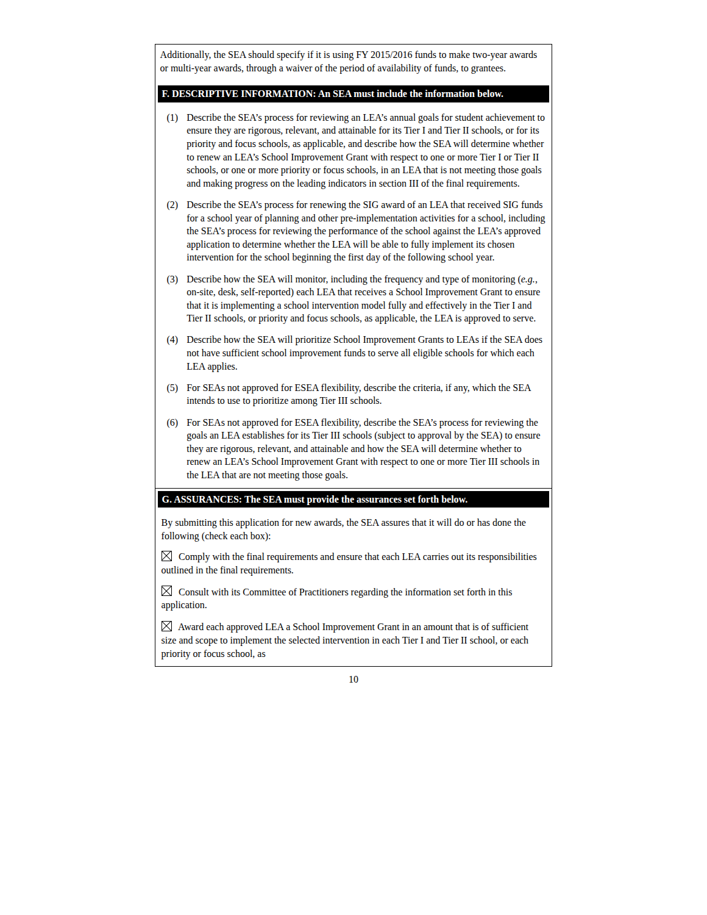Additionally, the SEA should specify if it is using FY 2015/2016 funds to make two-year awards or multi-year awards, through a waiver of the period of availability of funds, to grantees.
F. DESCRIPTIVE INFORMATION: An SEA must include the information below.
(1) Describe the SEA’s process for reviewing an LEA’s annual goals for student achievement to ensure they are rigorous, relevant, and attainable for its Tier I and Tier II schools, or for its priority and focus schools, as applicable, and describe how the SEA will determine whether to renew an LEA’s School Improvement Grant with respect to one or more Tier I or Tier II schools, or one or more priority or focus schools, in an LEA that is not meeting those goals and making progress on the leading indicators in section III of the final requirements.
(2) Describe the SEA’s process for renewing the SIG award of an LEA that received SIG funds for a school year of planning and other pre-implementation activities for a school, including the SEA’s process for reviewing the performance of the school against the LEA’s approved application to determine whether the LEA will be able to fully implement its chosen intervention for the school beginning the first day of the following school year.
(3) Describe how the SEA will monitor, including the frequency and type of monitoring (e.g., on-site, desk, self-reported) each LEA that receives a School Improvement Grant to ensure that it is implementing a school intervention model fully and effectively in the Tier I and Tier II schools, or priority and focus schools, as applicable, the LEA is approved to serve.
(4) Describe how the SEA will prioritize School Improvement Grants to LEAs if the SEA does not have sufficient school improvement funds to serve all eligible schools for which each LEA applies.
(5) For SEAs not approved for ESEA flexibility, describe the criteria, if any, which the SEA intends to use to prioritize among Tier III schools.
(6) For SEAs not approved for ESEA flexibility, describe the SEA’s process for reviewing the goals an LEA establishes for its Tier III schools (subject to approval by the SEA) to ensure they are rigorous, relevant, and attainable and how the SEA will determine whether to renew an LEA’s School Improvement Grant with respect to one or more Tier III schools in the LEA that are not meeting those goals.
G. ASSURANCES: The SEA must provide the assurances set forth below.
By submitting this application for new awards, the SEA assures that it will do or has done the following (check each box):
Comply with the final requirements and ensure that each LEA carries out its responsibilities outlined in the final requirements.
Consult with its Committee of Practitioners regarding the information set forth in this application.
Award each approved LEA a School Improvement Grant in an amount that is of sufficient size and scope to implement the selected intervention in each Tier I and Tier II school, or each priority or focus school, as
10